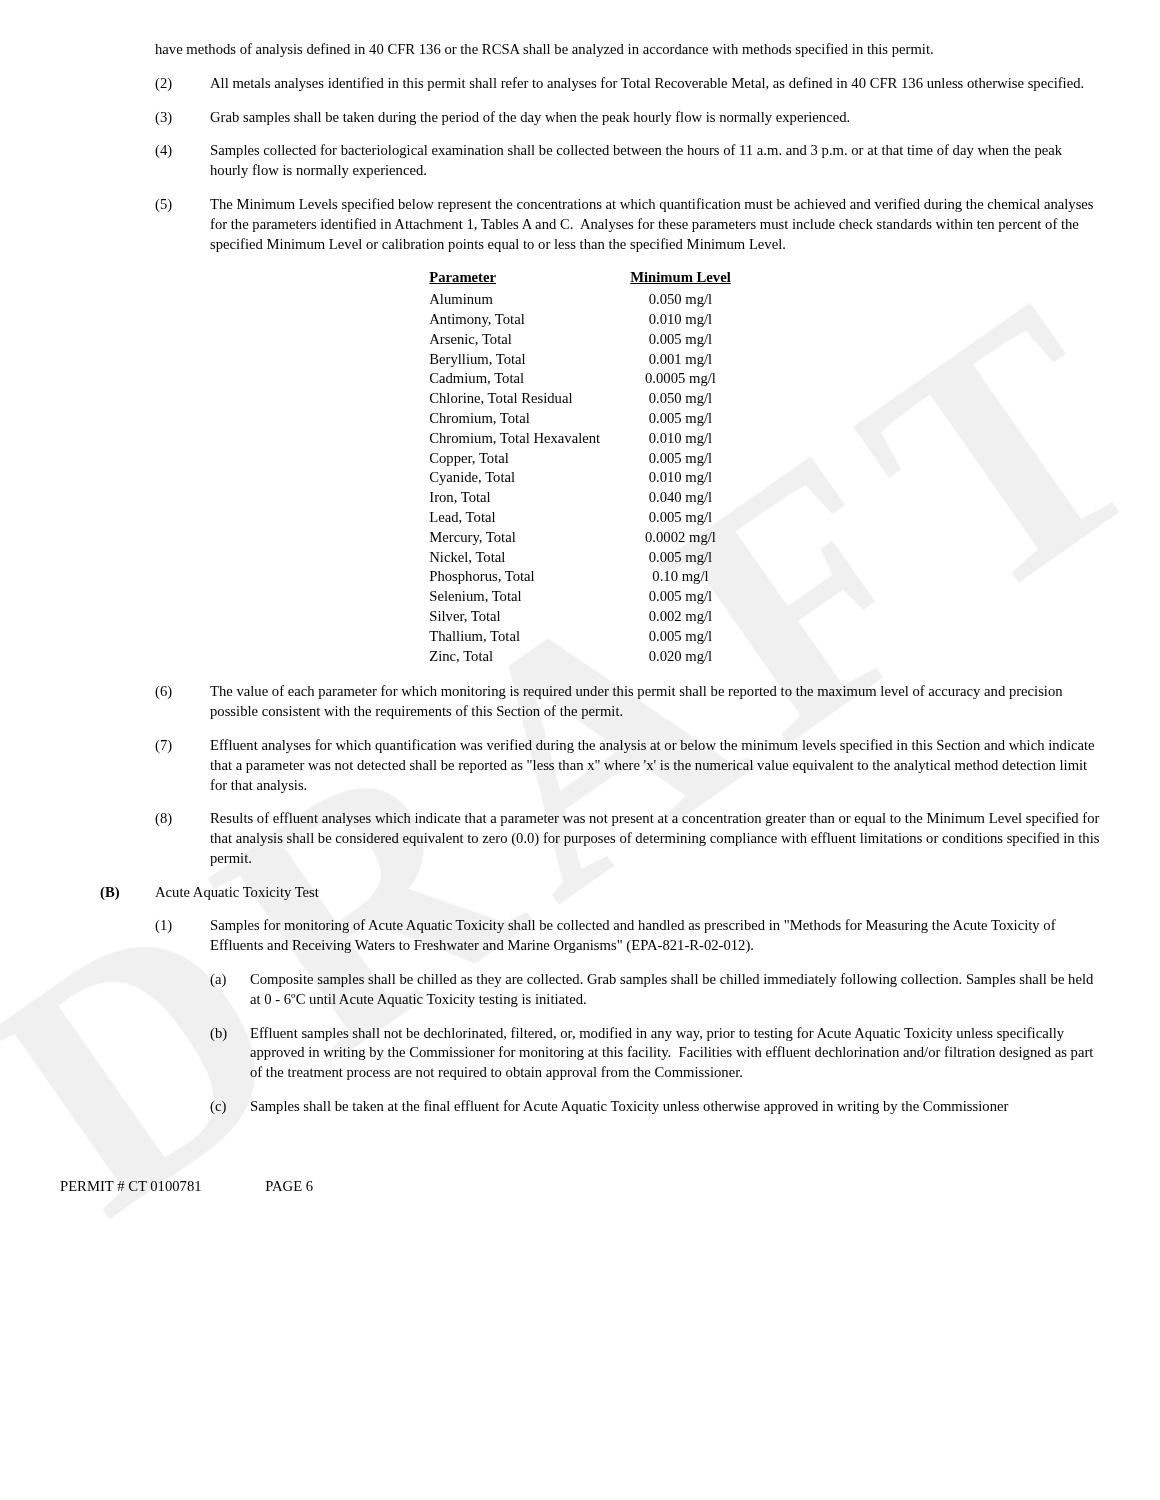DRAFT
have methods of analysis defined in 40 CFR 136 or the RCSA shall be analyzed in accordance with methods specified in this permit.
(2) All metals analyses identified in this permit shall refer to analyses for Total Recoverable Metal, as defined in 40 CFR 136 unless otherwise specified.
(3) Grab samples shall be taken during the period of the day when the peak hourly flow is normally experienced.
(4) Samples collected for bacteriological examination shall be collected between the hours of 11 a.m. and 3 p.m. or at that time of day when the peak hourly flow is normally experienced.
(5) The Minimum Levels specified below represent the concentrations at which quantification must be achieved and verified during the chemical analyses for the parameters identified in Attachment 1, Tables A and C. Analyses for these parameters must include check standards within ten percent of the specified Minimum Level or calibration points equal to or less than the specified Minimum Level.
| Parameter | Minimum Level |
| --- | --- |
| Aluminum | 0.050 mg/l |
| Antimony, Total | 0.010 mg/l |
| Arsenic, Total | 0.005 mg/l |
| Beryllium, Total | 0.001 mg/l |
| Cadmium, Total | 0.0005 mg/l |
| Chlorine, Total Residual | 0.050 mg/l |
| Chromium, Total | 0.005 mg/l |
| Chromium, Total Hexavalent | 0.010 mg/l |
| Copper, Total | 0.005 mg/l |
| Cyanide, Total | 0.010 mg/l |
| Iron, Total | 0.040 mg/l |
| Lead, Total | 0.005 mg/l |
| Mercury, Total | 0.0002 mg/l |
| Nickel, Total | 0.005 mg/l |
| Phosphorus, Total | 0.10 mg/l |
| Selenium, Total | 0.005 mg/l |
| Silver, Total | 0.002 mg/l |
| Thallium, Total | 0.005 mg/l |
| Zinc, Total | 0.020 mg/l |
(6) The value of each parameter for which monitoring is required under this permit shall be reported to the maximum level of accuracy and precision possible consistent with the requirements of this Section of the permit.
(7) Effluent analyses for which quantification was verified during the analysis at or below the minimum levels specified in this Section and which indicate that a parameter was not detected shall be reported as "less than x" where 'x' is the numerical value equivalent to the analytical method detection limit for that analysis.
(8) Results of effluent analyses which indicate that a parameter was not present at a concentration greater than or equal to the Minimum Level specified for that analysis shall be considered equivalent to zero (0.0) for purposes of determining compliance with effluent limitations or conditions specified in this permit.
(B) Acute Aquatic Toxicity Test
(1) Samples for monitoring of Acute Aquatic Toxicity shall be collected and handled as prescribed in "Methods for Measuring the Acute Toxicity of Effluents and Receiving Waters to Freshwater and Marine Organisms" (EPA-821-R-02-012).
(a) Composite samples shall be chilled as they are collected. Grab samples shall be chilled immediately following collection. Samples shall be held at 0 - 6ºC until Acute Aquatic Toxicity testing is initiated.
(b) Effluent samples shall not be dechlorinated, filtered, or, modified in any way, prior to testing for Acute Aquatic Toxicity unless specifically approved in writing by the Commissioner for monitoring at this facility. Facilities with effluent dechlorination and/or filtration designed as part of the treatment process are not required to obtain approval from the Commissioner.
(c) Samples shall be taken at the final effluent for Acute Aquatic Toxicity unless otherwise approved in writing by the Commissioner
PERMIT # CT 0100781 PAGE 6